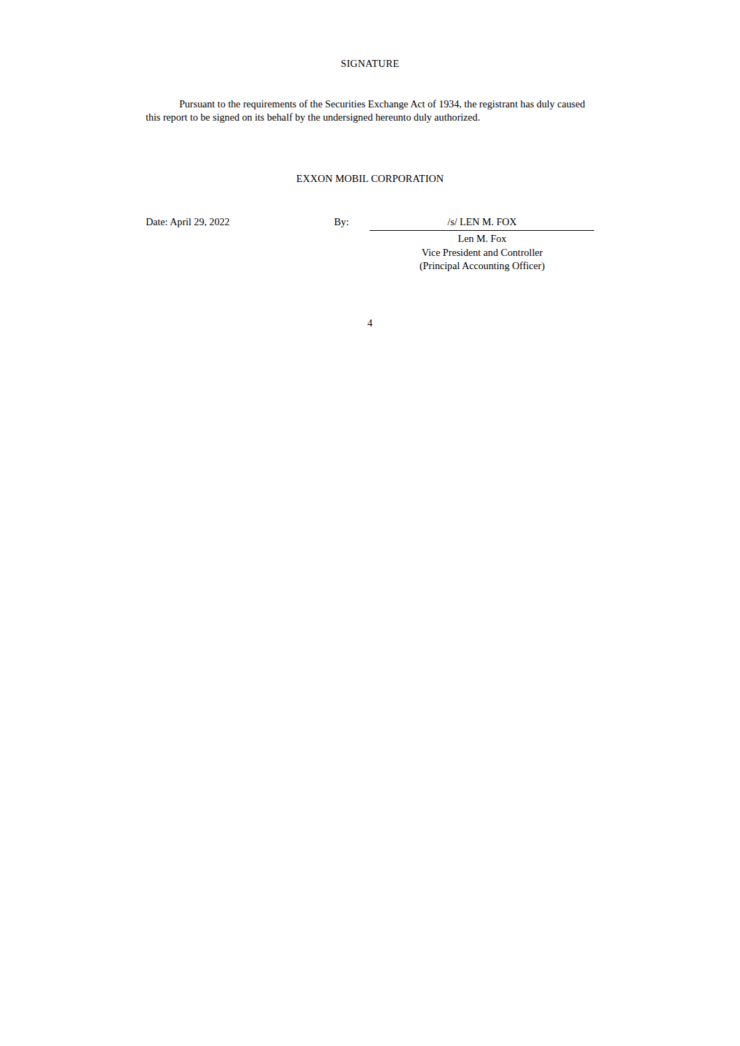SIGNATURE
Pursuant to the requirements of the Securities Exchange Act of 1934, the registrant has duly caused this report to be signed on its behalf by the undersigned hereunto duly authorized.
EXXON MOBIL CORPORATION
| Date: April 29, 2022 | By: | /s/ LEN M. FOX Len M. Fox Vice President and Controller (Principal Accounting Officer) |
4